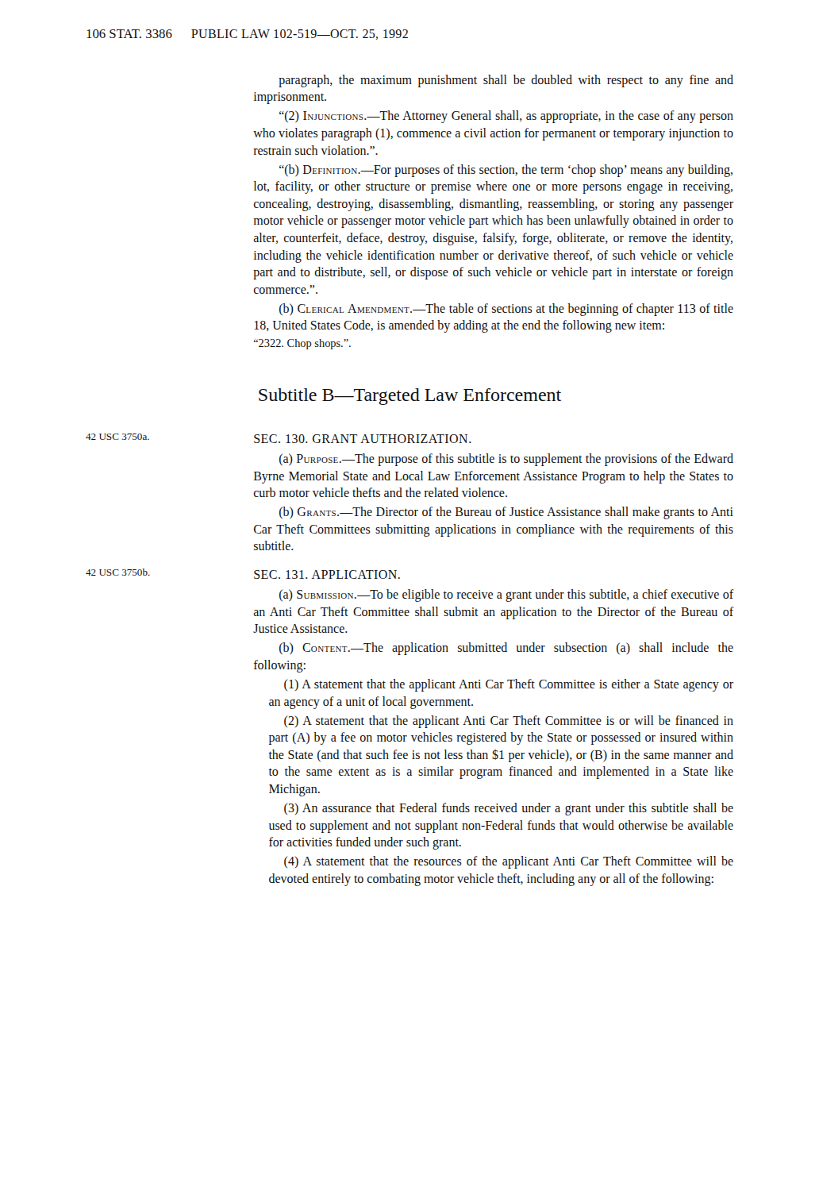106 STAT. 3386 PUBLIC LAW 102-519—OCT. 25, 1992
paragraph, the maximum punishment shall be doubled with respect to any fine and imprisonment.
“(2) Injunctions.—The Attorney General shall, as appropriate, in the case of any person who violates paragraph (1), commence a civil action for permanent or temporary injunction to restrain such violation.”.
“(b) Definition.—For purposes of this section, the term ‘chop shop’ means any building, lot, facility, or other structure or premise where one or more persons engage in receiving, concealing, destroying, disassembling, dismantling, reassembling, or storing any passenger motor vehicle or passenger motor vehicle part which has been unlawfully obtained in order to alter, counterfeit, deface, destroy, disguise, falsify, forge, obliterate, or remove the identity, including the vehicle identification number or derivative thereof, of such vehicle or vehicle part and to distribute, sell, or dispose of such vehicle or vehicle part in interstate or foreign commerce.”.
(b) Clerical Amendment.—The table of sections at the beginning of chapter 113 of title 18, United States Code, is amended by adding at the end the following new item:
“2322. Chop shops.”.
Subtitle B—Targeted Law Enforcement
42 USC 3750a.
SEC. 130. GRANT AUTHORIZATION.
(a) Purpose.—The purpose of this subtitle is to supplement the provisions of the Edward Byrne Memorial State and Local Law Enforcement Assistance Program to help the States to curb motor vehicle thefts and the related violence.
(b) Grants.—The Director of the Bureau of Justice Assistance shall make grants to Anti Car Theft Committees submitting applications in compliance with the requirements of this subtitle.
42 USC 3750b.
SEC. 131. APPLICATION.
(a) Submission.—To be eligible to receive a grant under this subtitle, a chief executive of an Anti Car Theft Committee shall submit an application to the Director of the Bureau of Justice Assistance.
(b) Content.—The application submitted under subsection (a) shall include the following:
(1) A statement that the applicant Anti Car Theft Committee is either a State agency or an agency of a unit of local government.
(2) A statement that the applicant Anti Car Theft Committee is or will be financed in part (A) by a fee on motor vehicles registered by the State or possessed or insured within the State (and that such fee is not less than $1 per vehicle), or (B) in the same manner and to the same extent as is a similar program financed and implemented in a State like Michigan.
(3) An assurance that Federal funds received under a grant under this subtitle shall be used to supplement and not supplant non-Federal funds that would otherwise be available for activities funded under such grant.
(4) A statement that the resources of the applicant Anti Car Theft Committee will be devoted entirely to combating motor vehicle theft, including any or all of the following: